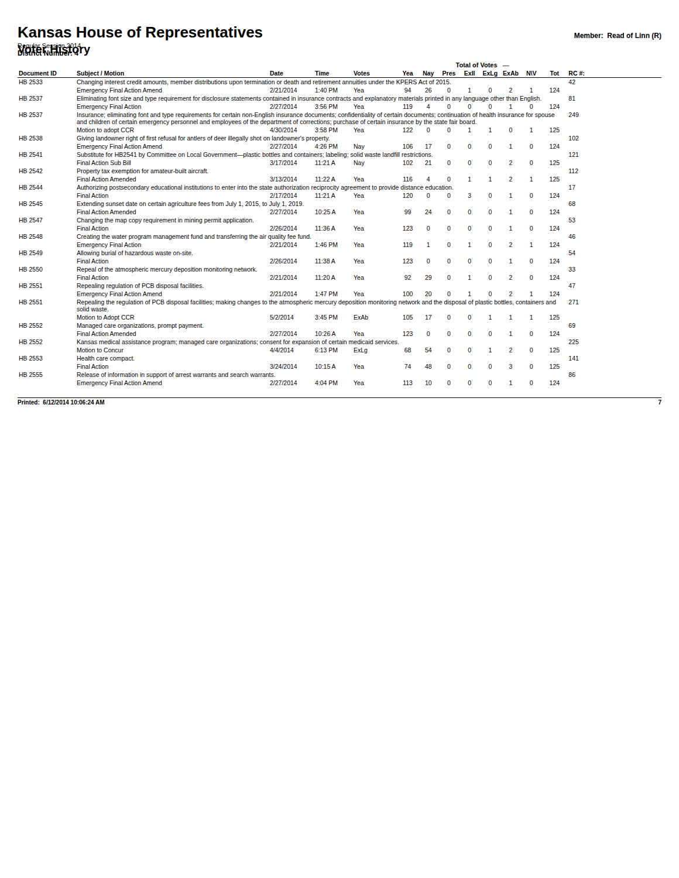Kansas House of Representatives
Voter History
Member: Read of Linn (R)
Regular Session 2014
District Number: 4
| | | | | | Total of Votes — | | |
| Document ID | Subject / Motion | Date | Time | Votes | Yea | Nay | Pres | ExII | ExLg | ExAb | N\V | Tot | RC #: |
| HB 2533 | Changing interest credit amounts, member distributions upon termination or death and retirement annuities under the KPERS Act of 2015. | 42 |
| | Emergency Final Action Amend | 2/21/2014 | 1:40 PM | Yea | 94 | 26 | 0 | 1 | 0 | 2 | 1 | 124 | |
| HB 2537 | Eliminating font size and type requirement for disclosure statements contained in insurance contracts and explanatory materials printed in any language other than English. | 81 |
| | Emergency Final Action | 2/27/2014 | 3:56 PM | Yea | 119 | 4 | 0 | 0 | 0 | 1 | 0 | 124 | |
| HB 2537 | Insurance; eliminating font and type requirements for certain non-English insurance documents; confidentiality of certain documents; continuation of health insurance for spouse and children of certain emergency personnel and employees of the department of corrections; purchase of certain insurance by the state fair board. | 249 |
| | Motion to adopt CCR | 4/30/2014 | 3:58 PM | Yea | 122 | 0 | 0 | 1 | 1 | 0 | 1 | 125 | |
| HB 2538 | Giving landowner right of first refusal for antlers of deer illegally shot on landowner's property. | 102 |
| | Emergency Final Action Amend | 2/27/2014 | 4:26 PM | Nay | 106 | 17 | 0 | 0 | 0 | 1 | 0 | 124 | |
| HB 2541 | Substitute for HB2541 by Committee on Local Government—plastic bottles and containers; labeling; solid waste landfill restrictions. | 121 |
| | Final Action Sub Bill | 3/17/2014 | 11:21 A | Nay | 102 | 21 | 0 | 0 | 0 | 2 | 0 | 125 | |
| HB 2542 | Property tax exemption for amateur-built aircraft. | 112 |
| | Final Action Amended | 3/13/2014 | 11:22 A | Yea | 116 | 4 | 0 | 1 | 1 | 2 | 1 | 125 | |
| HB 2544 | Authorizing postsecondary educational institutions to enter into the state authorization reciprocity agreement to provide distance education. | 17 |
| | Final Action | 2/17/2014 | 11:21 A | Yea | 120 | 0 | 0 | 3 | 0 | 1 | 0 | 124 | |
| HB 2545 | Extending sunset date on certain agriculture fees from July 1, 2015, to July 1, 2019. | 68 |
| | Final Action Amended | 2/27/2014 | 10:25 A | Yea | 99 | 24 | 0 | 0 | 0 | 1 | 0 | 124 | |
| HB 2547 | Changing the map copy requirement in mining permit application. | 53 |
| | Final Action | 2/26/2014 | 11:36 A | Yea | 123 | 0 | 0 | 0 | 0 | 1 | 0 | 124 | |
| HB 2548 | Creating the water program management fund and transferring the air quality fee fund. | 46 |
| | Emergency Final Action | 2/21/2014 | 1:46 PM | Yea | 119 | 1 | 0 | 1 | 0 | 2 | 1 | 124 | |
| HB 2549 | Allowing burial of hazardous waste on-site. | 54 |
| | Final Action | 2/26/2014 | 11:38 A | Yea | 123 | 0 | 0 | 0 | 0 | 1 | 0 | 124 | |
| HB 2550 | Repeal of the atmospheric mercury deposition monitoring network. | 33 |
| | Final Action | 2/21/2014 | 11:20 A | Yea | 92 | 29 | 0 | 1 | 0 | 2 | 0 | 124 | |
| HB 2551 | Repealing regulation of PCB disposal facilities. | 47 |
| | Emergency Final Action Amend | 2/21/2014 | 1:47 PM | Yea | 100 | 20 | 0 | 1 | 0 | 2 | 1 | 124 | |
| HB 2551 | Repealing the regulation of PCB disposal facilities; making changes to the atmospheric mercury deposition monitoring network and the disposal of plastic bottles, containers and solid waste. | 271 |
| | Motion to Adopt CCR | 5/2/2014 | 3:45 PM | ExAb | 105 | 17 | 0 | 0 | 1 | 1 | 1 | 125 | |
| HB 2552 | Managed care organizations, prompt payment. | 69 |
| | Final Action Amended | 2/27/2014 | 10:26 A | Yea | 123 | 0 | 0 | 0 | 0 | 1 | 0 | 124 | |
| HB 2552 | Kansas medical assistance program; managed care organizations; consent for expansion of certain medicaid services. | 225 |
| | Motion to Concur | 4/4/2014 | 6:13 PM | ExLg | 68 | 54 | 0 | 0 | 1 | 2 | 0 | 125 | |
| HB 2553 | Health care compact. | 141 |
| | Final Action | 3/24/2014 | 10:15 A | Yea | 74 | 48 | 0 | 0 | 0 | 3 | 0 | 125 | |
| HB 2555 | Release of information in support of arrest warrants and search warrants. | 86 |
| | Emergency Final Action Amend | 2/27/2014 | 4:04 PM | Yea | 113 | 10 | 0 | 0 | 0 | 1 | 0 | 124 | |
Printed: 6/12/2014 10:06:24 AM 7